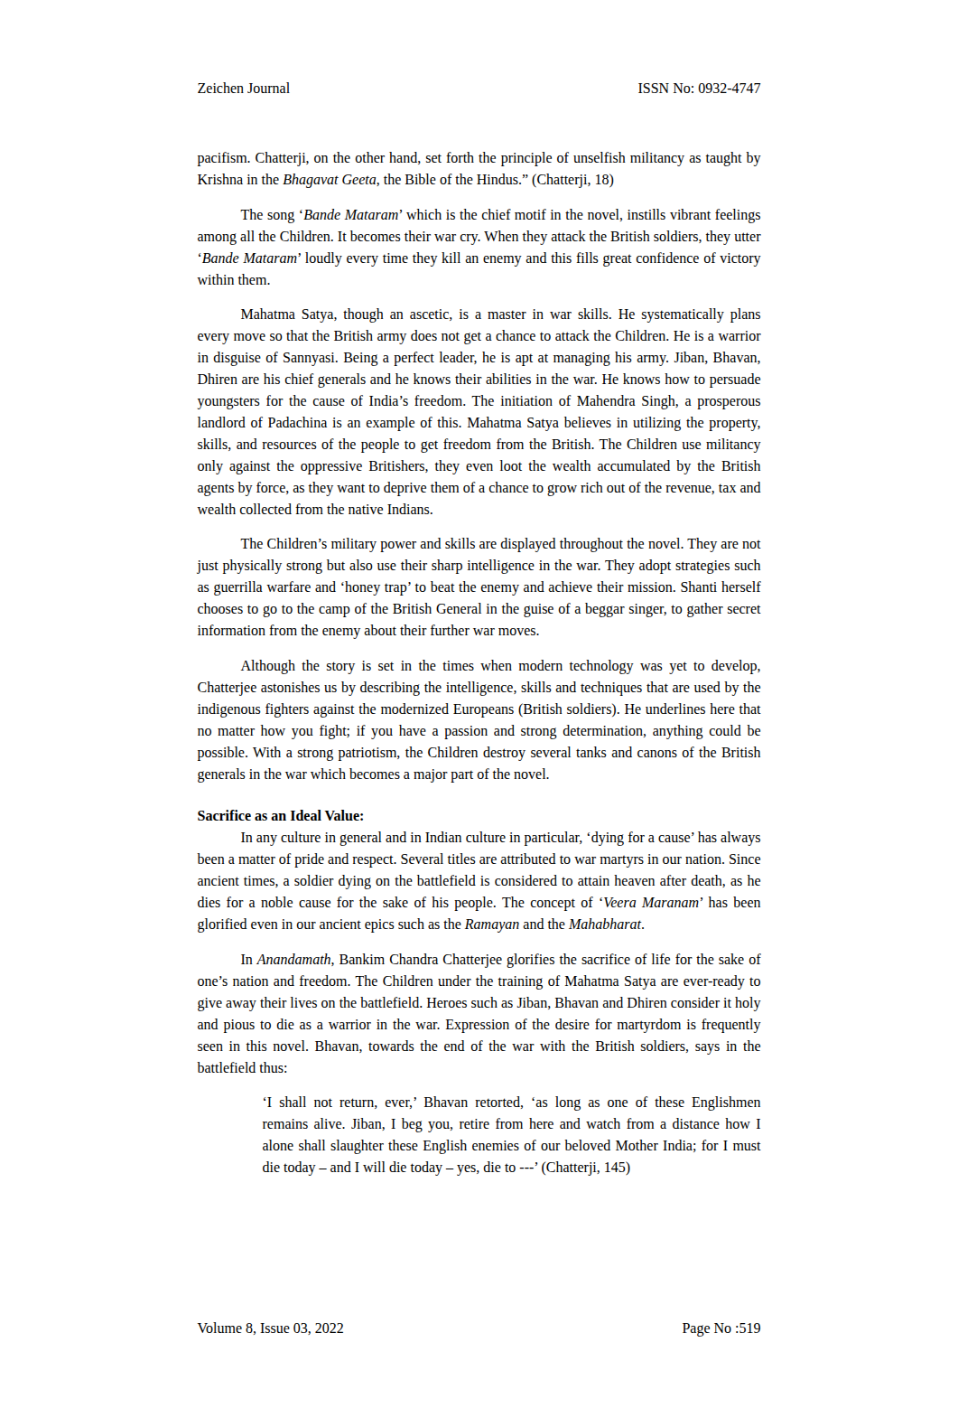Zeichen Journal
ISSN No: 0932-4747
pacifism. Chatterji, on the other hand, set forth the principle of unselfish militancy as taught by Krishna in the Bhagavat Geeta, the Bible of the Hindus.” (Chatterji, 18)
The song ‘Bande Mataram’ which is the chief motif in the novel, instills vibrant feelings among all the Children. It becomes their war cry. When they attack the British soldiers, they utter ‘Bande Mataram’ loudly every time they kill an enemy and this fills great confidence of victory within them.
Mahatma Satya, though an ascetic, is a master in war skills. He systematically plans every move so that the British army does not get a chance to attack the Children. He is a warrior in disguise of Sannyasi. Being a perfect leader, he is apt at managing his army. Jiban, Bhavan, Dhiren are his chief generals and he knows their abilities in the war. He knows how to persuade youngsters for the cause of India’s freedom. The initiation of Mahendra Singh, a prosperous landlord of Padachina is an example of this. Mahatma Satya believes in utilizing the property, skills, and resources of the people to get freedom from the British. The Children use militancy only against the oppressive Britishers, they even loot the wealth accumulated by the British agents by force, as they want to deprive them of a chance to grow rich out of the revenue, tax and wealth collected from the native Indians.
The Children’s military power and skills are displayed throughout the novel. They are not just physically strong but also use their sharp intelligence in the war. They adopt strategies such as guerrilla warfare and ‘honey trap’ to beat the enemy and achieve their mission. Shanti herself chooses to go to the camp of the British General in the guise of a beggar singer, to gather secret information from the enemy about their further war moves.
Although the story is set in the times when modern technology was yet to develop, Chatterjee astonishes us by describing the intelligence, skills and techniques that are used by the indigenous fighters against the modernized Europeans (British soldiers). He underlines here that no matter how you fight; if you have a passion and strong determination, anything could be possible. With a strong patriotism, the Children destroy several tanks and canons of the British generals in the war which becomes a major part of the novel.
Sacrifice as an Ideal Value:
In any culture in general and in Indian culture in particular, ‘dying for a cause’ has always been a matter of pride and respect. Several titles are attributed to war martyrs in our nation. Since ancient times, a soldier dying on the battlefield is considered to attain heaven after death, as he dies for a noble cause for the sake of his people. The concept of ‘Veera Maranam’ has been glorified even in our ancient epics such as the Ramayan and the Mahabharat.
In Anandamath, Bankim Chandra Chatterjee glorifies the sacrifice of life for the sake of one’s nation and freedom. The Children under the training of Mahatma Satya are ever-ready to give away their lives on the battlefield. Heroes such as Jiban, Bhavan and Dhiren consider it holy and pious to die as a warrior in the war. Expression of the desire for martyrdom is frequently seen in this novel. Bhavan, towards the end of the war with the British soldiers, says in the battlefield thus:
‘I shall not return, ever,’ Bhavan retorted, ‘as long as one of these Englishmen remains alive. Jiban, I beg you, retire from here and watch from a distance how I alone shall slaughter these English enemies of our beloved Mother India; for I must die today – and I will die today – yes, die to ---’ (Chatterji, 145)
Volume 8, Issue 03, 2022
Page No :519